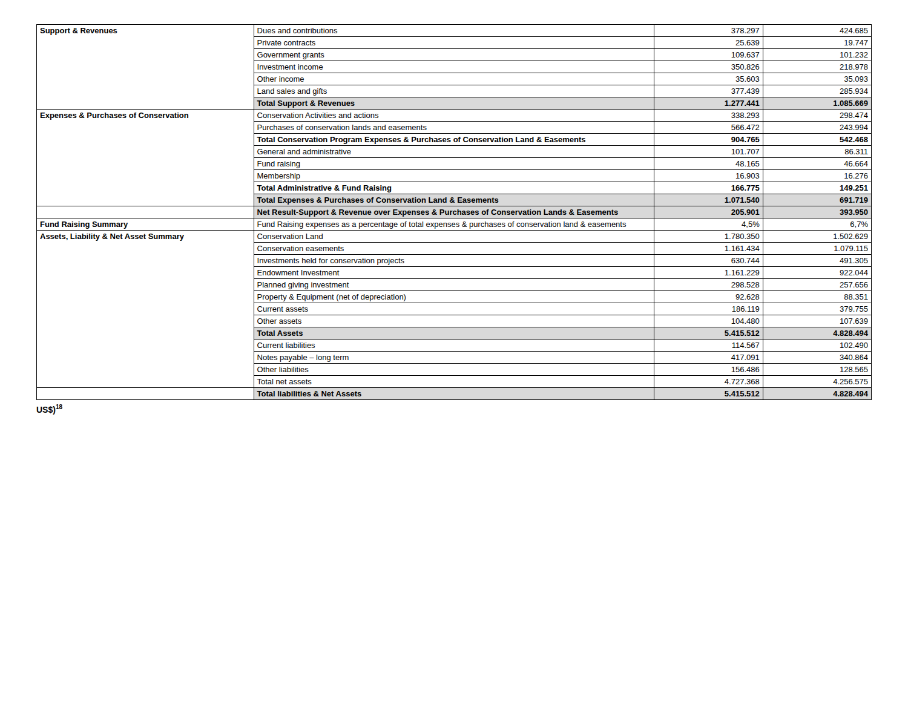| Support & Revenues | Dues and contributions | 378.297 | 424.685 |
| Private contracts | 25.639 | 19.747 |
| Government grants | 109.637 | 101.232 |
| Investment income | 350.826 | 218.978 |
| Other income | 35.603 | 35.093 |
| Land sales and gifts | 377.439 | 285.934 |
| Total Support & Revenues | 1.277.441 | 1.085.669 |
| Expenses & Purchases of Conservation | Conservation Activities and actions | 338.293 | 298.474 |
| Purchases of conservation lands and easements | 566.472 | 243.994 |
| Total Conservation Program Expenses & Purchases of Conservation Land & Easements | 904.765 | 542.468 |
| General and administrative | 101.707 | 86.311 |
| Fund raising | 48.165 | 46.664 |
| Membership | 16.903 | 16.276 |
| Total Administrative & Fund Raising | 166.775 | 149.251 |
| Total Expenses & Purchases of Conservation Land & Easements | 1.071.540 | 691.719 |
| | Net Result-Support & Revenue over Expenses & Purchases of Conservation Lands & Easements | 205.901 | 393.950 |
| Fund Raising Summary | Fund Raising expenses as a percentage of total expenses & purchases of conservation land & easements | 4,5% | 6,7% |
| Assets, Liability & Net Asset Summary | Conservation Land | 1.780.350 | 1.502.629 |
| Conservation easements | 1.161.434 | 1.079.115 |
| Investments held for conservation projects | 630.744 | 491.305 |
| Endowment Investment | 1.161.229 | 922.044 |
| Planned giving investment | 298.528 | 257.656 |
| Property & Equipment (net of depreciation) | 92.628 | 88.351 |
| Current assets | 186.119 | 379.755 |
| Other assets | 104.480 | 107.639 |
| Total Assets | 5.415.512 | 4.828.494 |
| Current liabilities | 114.567 | 102.490 |
| Notes payable – long term | 417.091 | 340.864 |
| Other liabilities | 156.486 | 128.565 |
| Total net assets | 4.727.368 | 4.256.575 |
| | Total liabilities & Net Assets | 5.415.512 | 4.828.494 |
US$)18